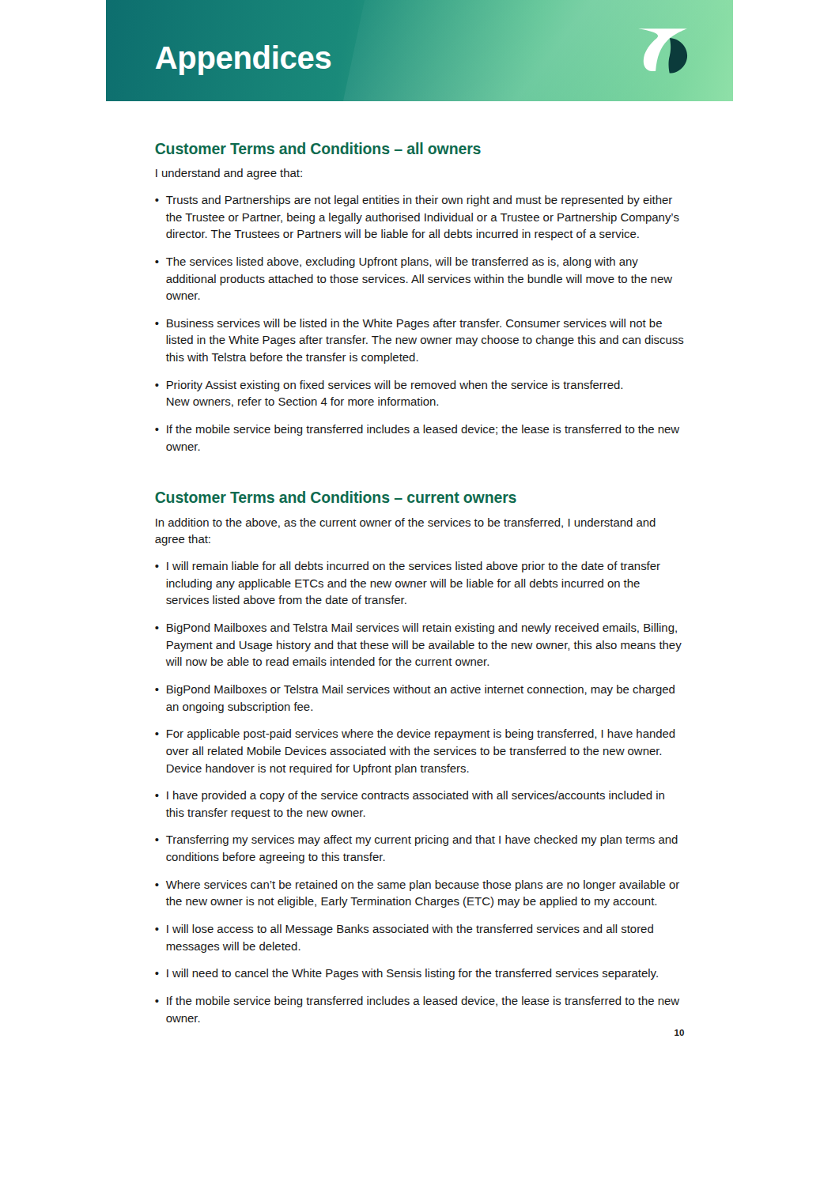Appendices
Customer Terms and Conditions – all owners
I understand and agree that:
Trusts and Partnerships are not legal entities in their own right and must be represented by either the Trustee or Partner, being a legally authorised Individual or a Trustee or Partnership Company’s director. The Trustees or Partners will be liable for all debts incurred in respect of a service.
The services listed above, excluding Upfront plans, will be transferred as is, along with any additional products attached to those services. All services within the bundle will move to the new owner.
Business services will be listed in the White Pages after transfer. Consumer services will not be listed in the White Pages after transfer. The new owner may choose to change this and can discuss this with Telstra before the transfer is completed.
Priority Assist existing on fixed services will be removed when the service is transferred.
New owners, refer to Section 4 for more information.
If the mobile service being transferred includes a leased device; the lease is transferred to the new owner.
Customer Terms and Conditions – current owners
In addition to the above, as the current owner of the services to be transferred, I understand and agree that:
I will remain liable for all debts incurred on the services listed above prior to the date of transfer including any applicable ETCs and the new owner will be liable for all debts incurred on the services listed above from the date of transfer.
BigPond Mailboxes and Telstra Mail services will retain existing and newly received emails, Billing, Payment and Usage history and that these will be available to the new owner, this also means they will now be able to read emails intended for the current owner.
BigPond Mailboxes or Telstra Mail services without an active internet connection, may be charged an ongoing subscription fee.
For applicable post-paid services where the device repayment is being transferred, I have handed over all related Mobile Devices associated with the services to be transferred to the new owner. Device handover is not required for Upfront plan transfers.
I have provided a copy of the service contracts associated with all services/accounts included in this transfer request to the new owner.
Transferring my services may affect my current pricing and that I have checked my plan terms and conditions before agreeing to this transfer.
Where services can’t be retained on the same plan because those plans are no longer available or the new owner is not eligible, Early Termination Charges (ETC) may be applied to my account.
I will lose access to all Message Banks associated with the transferred services and all stored messages will be deleted.
I will need to cancel the White Pages with Sensis listing for the transferred services separately.
If the mobile service being transferred includes a leased device, the lease is transferred to the new owner.
10